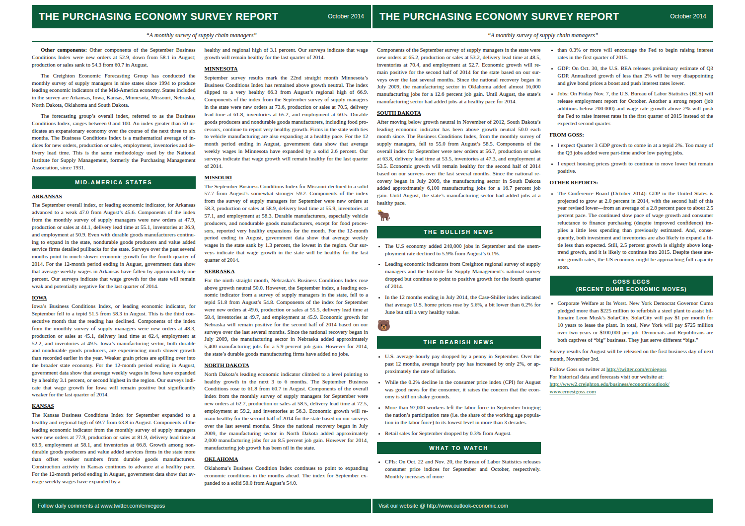The Purchasing Economy Survey Report
October 2014
The Purchasing Economy Survey Report
October 2014
“A monthly survey of supply chain managers”
“A monthly survey of supply chain managers”
Other components: Other components of the September Business Conditions Index were new orders at 52.9, down from 58.1 in August; production or sales sank to 54.3 from 60.7 in August.
The Creighton Economic Forecasting Group has conducted the monthly survey of supply managers in nine states since 1994 to produce leading economic indicators of the Mid-America economy. States included in the survey are Arkansas, Iowa, Kansas, Minnesota, Missouri, Nebraska, North Dakota, Oklahoma and South Dakota.
The forecasting group’s overall index, referred to as the Business Conditions Index, ranges between 0 and 100. An index greater than 50 indicates an expansionary economy over the course of the next three to six months. The Business Conditions Index is a mathematical average of indices for new orders, production or sales, employment, inventories and delivery lead time. This is the same methodology used by the National Institute for Supply Management, formerly the Purchasing Management Association, since 1931.
Mid-America States
Arkansas
The September overall index, or leading economic indicator, for Arkansas advanced to a weak 47.0 from August’s 45.6. Components of the index from the monthly survey of supply managers were new orders at 47.9, production or sales at 44.1, delivery lead time at 55.1, inventories at 36.9, and employment at 50.9. Even with durable goods manufacturers continuing to expand in the state, nondurable goods producers and value added service firms detailed pullbacks for the state. Surveys over the past several months point to much slower economic growth for the fourth quarter of 2014. For the 12-month period ending in August, government data show that average weekly wages in Arkansas have fallen by approximately one percent. Our surveys indicate that wage growth for the state will remain weak and potentially negative for the last quarter of 2014.
Iowa
Iowa’s Business Conditions Index, or leading economic indicator, for September fell to a tepid 51.5 from 58.3 in August. This is the third consecutive month that the reading has declined. Components of the index from the monthly survey of supply managers were new orders at 48.3, production or sales at 45.1, delivery lead time at 62.4, employment at 52.2, and inventories at 49.5. Iowa’s manufacturing sector, both durable and nondurable goods producers, are experiencing much slower growth than recorded earlier in the year. Weaker grain prices are spilling over into the broader state economy. For the 12-month period ending in August, government data show that average weekly wages in Iowa have expanded by a healthy 3.1 percent, or second highest in the region. Our surveys indicate that wage growth for Iowa will remain positive but significantly weaker for the last quarter of 2014.
Kansas
The Kansas Business Conditions Index for September expanded to a healthy and regional high of 69.7 from 63.8 in August. Components of the leading economic indicator from the monthly survey of supply managers were new orders at 77.9, production or sales at 81.9, delivery lead time at 63.9, employment at 58.1, and inventories at 66.8. Growth among nondurable goods producers and value added services firms in the state more than offset weaker numbers from durable goods manufacturers. Construction activity in Kansas continues to advance at a healthy pace. For the 12-month period ending in August, government data show that average weekly wages have expanded by a
healthy and regional high of 3.1 percent. Our surveys indicate that wage growth will remain healthy for the last quarter of 2014.
Minnesota
September survey results mark the 22nd straight month Minnesota’s Business Conditions Index has remained above growth neutral. The index slipped to a very healthy 66.3 from August’s regional high of 66.9. Components of the index from the September survey of supply managers in the state were new orders at 73.6, production or sales at 70.5, delivery lead time at 61.8, inventories at 65.2, and employment at 60.5. Durable goods producers and nondurable goods manufacturers, including food processors, continue to report very healthy growth. Firms in the state with ties to vehicle manufacturing are also expanding at a healthy pace. For the 12 month period ending in August, government data show that average weekly wages in Minnesota have expanded by a solid 2.6 percent. Our surveys indicate that wage growth will remain healthy for the last quarter of 2014.
Missouri
The September Business Conditions Index for Missouri declined to a solid 57.7 from August’s somewhat stronger 59.2. Components of the index from the survey of supply managers for September were new orders at 58.3, production or sales at 58.9, delivery lead time at 55.9, inventories at 57.1, and employment at 58.3. Durable manufacturers, especially vehicle producers, and nondurable goods manufacturers, except for food processors, reported very healthy expansions for the month. For the 12-month period ending in August, government data show that average weekly wages in the state sank by 1.3 percent, the lowest in the region. Our surveys indicate that wage growth in the state will be healthy for the last quarter of 2014.
Nebraska
For the ninth straight month, Nebraska’s Business Conditions Index rose above growth neutral 50.0. However, the September index, a leading economic indicator from a survey of supply managers in the state, fell to a tepid 51.8 from August’s 54.8. Components of the index for September were new orders at 49.6, production or sales at 55.5, delivery lead time at 58.4, inventories at 49.7, and employment at 45.9. Economic growth for Nebraska will remain positive for the second half of 2014 based on our surveys over the last several months. Since the national recovery began in July 2009, the manufacturing sector in Nebraska added approximately 5,400 manufacturing jobs for a 5.9 percent job gain. However for 2014, the state’s durable goods manufacturing firms have added no jobs.
North Dakota
North Dakota’s leading economic indicator climbed to a level pointing to healthy growth in the next 3 to 6 months. The September Business Conditions rose to 61.8 from 60.7 in August. Components of the overall index from the monthly survey of supply managers for September were new orders at 62.7, production or sales at 58.5, delivery lead time at 72.5, employment at 59.2, and inventories at 56.3. Economic growth will remain healthy for the second half of 2014 for the state based on our surveys over the last several months. Since the national recovery began in July 2009, the manufacturing sector in North Dakota added approximately 2,000 manufacturing jobs for an 8.5 percent job gain. However for 2014, manufacturing job growth has been nil in the state.
Oklahoma
Oklahoma’s Business Condition Index continues to point to expanding economic conditions in the months ahead. The index for September expanded to a solid 58.0 from August’s 54.0.
Components of the September survey of supply managers in the state were new orders at 65.2, production or sales at 53.2, delivery lead time at 48.5, inventories at 70.4, and employment at 52.7. Economic growth will remain positive for the second half of 2014 for the state based on our surveys over the last several months. Since the national recovery began in July 2009, the manufacturing sector in Oklahoma added almost 16,000 manufacturing jobs for a 12.6 percent job gain. Until August, the state’s manufacturing sector had added jobs at a healthy pace for 2014.
South Dakota
After moving below growth neutral in November of 2012, South Dakota’s leading economic indicator has been above growth neutral 50.0 each month since. The Business Conditions Index, from the monthly survey of supply managers, fell to 55.0 from August’s 58.5. Components of the overall index for September were new orders at 56.7, production or sales at 63.8, delivery lead time at 53.5, inventories at 47.3, and employment at 53.5. Economic growth will remain healthy for the second half of 2014 based on our surveys over the last several months. Since the national recovery began in July 2009, the manufacturing sector in South Dakota added approximately 6,100 manufacturing jobs for a 16.7 percent job gain. Until August, the state’s manufacturing sector had added jobs at a healthy pace.
🐂
The Bullish News
The U.S economy added 248,000 jobs in September and the unemployment rate declined to 5.9% from August’s 6.1%.
Leading economic indicators from Creighton regional survey of supply managers and the Institute for Supply Management’s national survey dropped but continue to point to positive growth for the fourth quarter of 2014.
In the 12 months ending in July 2014, the Case-Shiller index indicated that average U.S. home prices rose by 5.6%, a bit lower than 6.2% for June but still a very healthy value.
🐻
The Bearish News
U.S. average hourly pay dropped by a penny in September. Over the past 12 months, average hourly pay has increased by only 2%, or approximately the rate of inflation.
While the 0.2% decline in the consumer price index (CPI) for August was good news for the consumer, it raises the concern that the economy is still on shaky grounds.
More than 97,000 workers left the labor force in September bringing the nation’s participation rate (i.e. the share of the working age population in the labor force) to its lowest level in more than 3 decades.
Retail sales for September dropped by 0.3% from August.
What to Watch
CPIs: On Oct. 22 and Nov. 20, the Bureau of Labor Statistics releases consumer price indices for September and October, respectively. Monthly increases of more
than 0.3% or more will encourage the Fed to begin raising interest rates in the first quarter of 2015.
GDP: On Oct. 30, the U.S. BEA releases preliminary estimate of Q3 GDP. Annualized growth of less than 2% will be very disappointing and give bond prices a boost and push interest rates lower.
Jobs: On Friday Nov. 7, the U.S. Bureau of Labor Statistics (BLS) will release employment report for October. Another a strong report (job additions below 200.000) and wage rate growth above 2% will push the Fed to raise interest rates in the first quarter of 2015 instead of the expected second quarter.
FROM GOSS:
I expect Quarter 3 GDP growth to come in at a tepid 2%. Too many of the Q3 jobs added were part-time and/or low paying jobs.
I expect housing prices growth to continue to move lower but remain positive.
OTHER REPORTS:
The Conference Board (October 2014): GDP in the United States is projected to grow at 2.0 percent in 2014, with the second half of this year revised lower—from an average of a 2.8 percent pace to about 2.5 percent pace. The continued slow pace of wage growth and consumer reluctance to finance purchasing (despite improved confidence) implies a little less spending than previously estimated. And, consequently, both investment and inventories are also likely to expand a little less than expected. Still, 2.5 percent growth is slightly above long-trend growth, and it is likely to continue into 2015. Despite these anemic growth rates, the US economy might be approaching full capacity soon.
Goss Eggs
(Recent Dumb Economic Moves)
Corporate Welfare at Its Worst. New York Democrat Governor Cumo pledged more than $225 million to refurbish a steel plant to assist billionaire Leon Musk’s SolarCity. SolarCity will pay $1 per month for 10 years to lease the plant. In total, New York will pay $725 million over two years or $100,000 per job. Democrats and Republicans are both captives of “big” business. They just serve different “bigs.”
Survey results for August will be released on the first business day of next month, November 3rd.
Follow Goss on twitter at http://twitter.com/erniegoss
For historical data and forecasts visit our website at:
http://www2.creighton.edu/business/economicoutlook/
www.ernestgoss.com
Follow daily comments at www.twitter.com/erniegoss
Visit our website @ http://www.outlook-economic.com